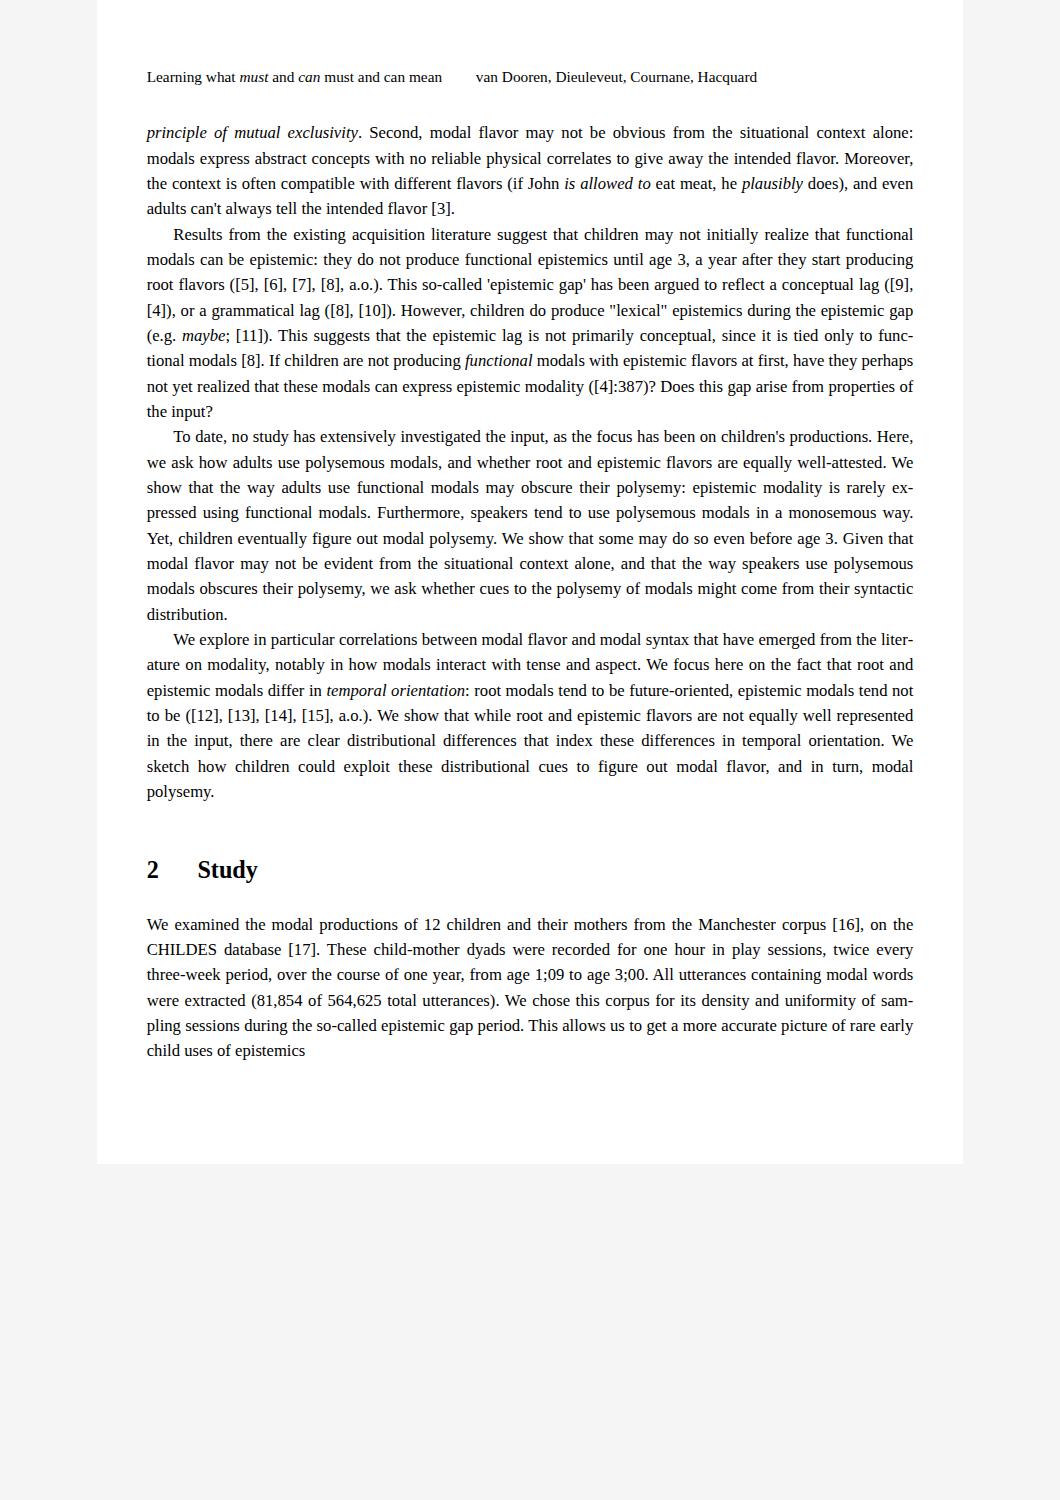Learning what must and can must and can mean van Dooren, Dieuleveut, Cournane, Hacquard
principle of mutual exclusivity. Second, modal flavor may not be obvious from the situational context alone: modals express abstract concepts with no reliable physical correlates to give away the intended flavor. Moreover, the context is often compatible with different flavors (if John is allowed to eat meat, he plausibly does), and even adults can't always tell the intended flavor [3].
Results from the existing acquisition literature suggest that children may not initially realize that functional modals can be epistemic: they do not produce functional epistemics until age 3, a year after they start producing root flavors ([5], [6], [7], [8], a.o.). This so-called 'epistemic gap' has been argued to reflect a conceptual lag ([9], [4]), or a grammatical lag ([8], [10]). However, children do produce "lexical" epistemics during the epistemic gap (e.g. maybe; [11]). This suggests that the epistemic lag is not primarily conceptual, since it is tied only to functional modals [8]. If children are not producing functional modals with epistemic flavors at first, have they perhaps not yet realized that these modals can express epistemic modality ([4]:387)? Does this gap arise from properties of the input?
To date, no study has extensively investigated the input, as the focus has been on children's productions. Here, we ask how adults use polysemous modals, and whether root and epistemic flavors are equally well-attested. We show that the way adults use functional modals may obscure their polysemy: epistemic modality is rarely expressed using functional modals. Furthermore, speakers tend to use polysemous modals in a monosemous way. Yet, children eventually figure out modal polysemy. We show that some may do so even before age 3. Given that modal flavor may not be evident from the situational context alone, and that the way speakers use polysemous modals obscures their polysemy, we ask whether cues to the polysemy of modals might come from their syntactic distribution.
We explore in particular correlations between modal flavor and modal syntax that have emerged from the literature on modality, notably in how modals interact with tense and aspect. We focus here on the fact that root and epistemic modals differ in temporal orientation: root modals tend to be future-oriented, epistemic modals tend not to be ([12], [13], [14], [15], a.o.). We show that while root and epistemic flavors are not equally well represented in the input, there are clear distributional differences that index these differences in temporal orientation. We sketch how children could exploit these distributional cues to figure out modal flavor, and in turn, modal polysemy.
2 Study
We examined the modal productions of 12 children and their mothers from the Manchester corpus [16], on the CHILDES database [17]. These child-mother dyads were recorded for one hour in play sessions, twice every three-week period, over the course of one year, from age 1;09 to age 3;00. All utterances containing modal words were extracted (81,854 of 564,625 total utterances). We chose this corpus for its density and uniformity of sampling sessions during the so-called epistemic gap period. This allows us to get a more accurate picture of rare early child uses of epistemics